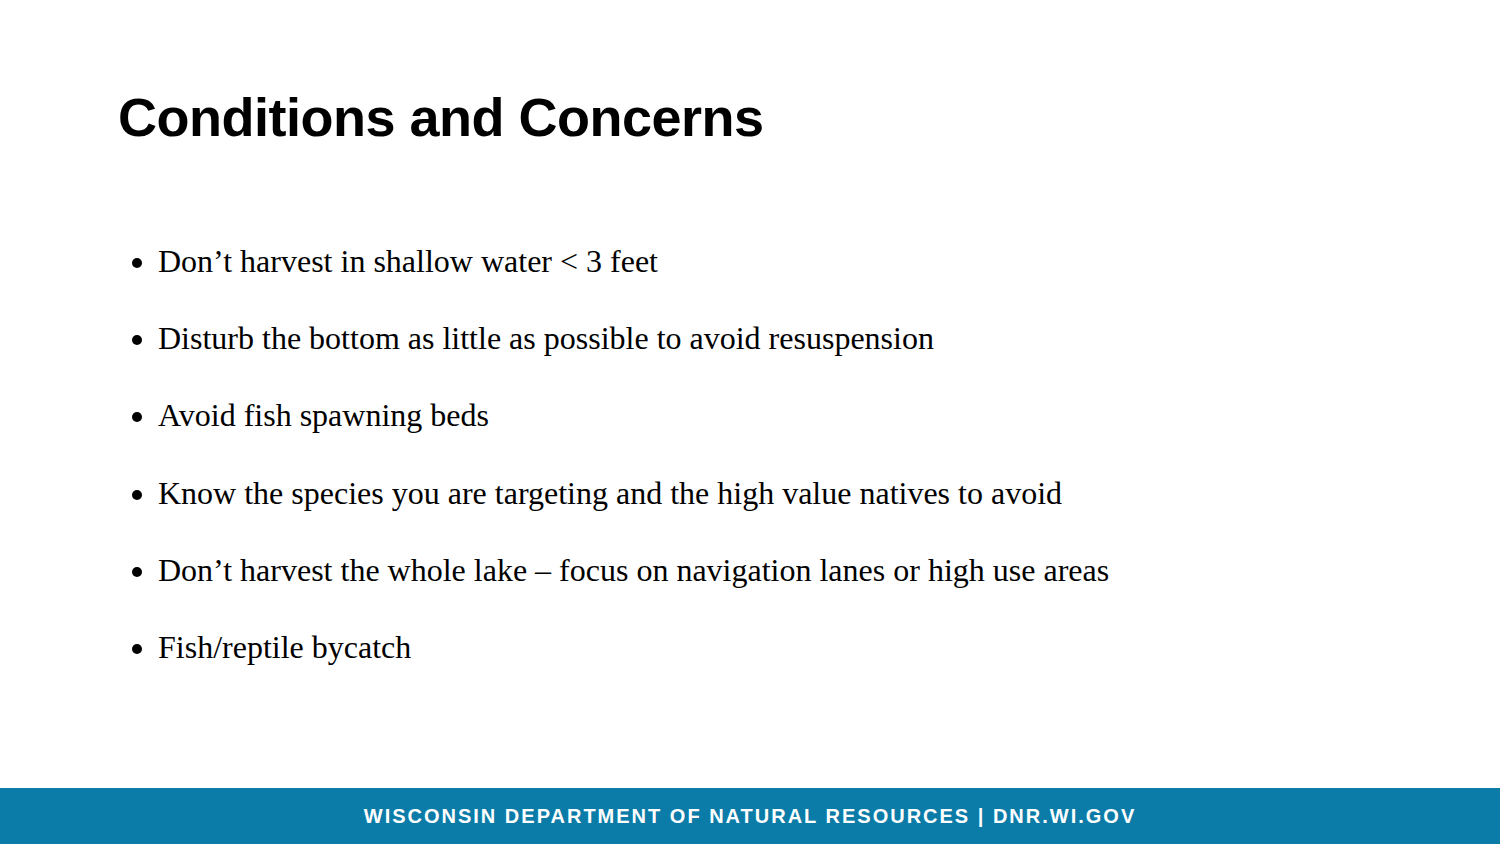Conditions and Concerns
Don’t harvest in shallow water < 3 feet
Disturb the bottom as little as possible to avoid resuspension
Avoid fish spawning beds
Know the species you are targeting and the high value natives to avoid
Don’t harvest the whole lake – focus on navigation lanes or high use areas
Fish/reptile bycatch
Wisconsin Department of Natural Resources | dnr.wi.gov